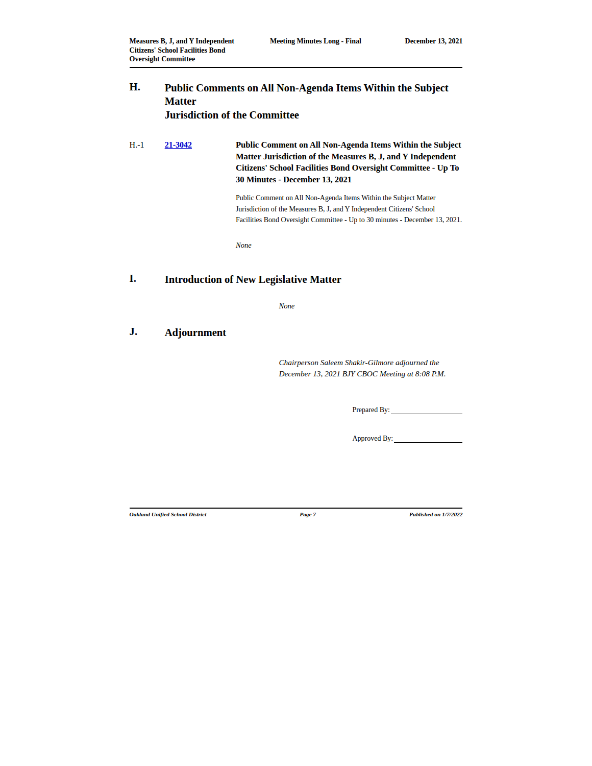Measures B, J, and Y Independent Citizens' School Facilities Bond Oversight Committee
Meeting Minutes Long - Final
December 13, 2021
H.
Public Comments on All Non-Agenda Items Within the Subject Matter
Jurisdiction of the Committee
H.-1
21-3042
Public Comment on All Non-Agenda Items Within the Subject Matter Jurisdiction of the Measures B, J, and Y Independent Citizens' School Facilities Bond Oversight Committee - Up To 30 Minutes - December 13, 2021
Public Comment on All Non-Agenda Items Within the Subject Matter Jurisdiction of the Measures B, J, and Y Independent Citizens' School Facilities Bond Oversight Committee - Up to 30 minutes - December 13, 2021.
None
I.
Introduction of New Legislative Matter
None
J.
Adjournment
Chairperson Saleem Shakir-Gilmore adjourned the December 13, 2021 BJY CBOC Meeting at 8:08 P.M.
Prepared By:
Approved By:
Oakland Unified School District
Page 7
Published on 1/7/2022